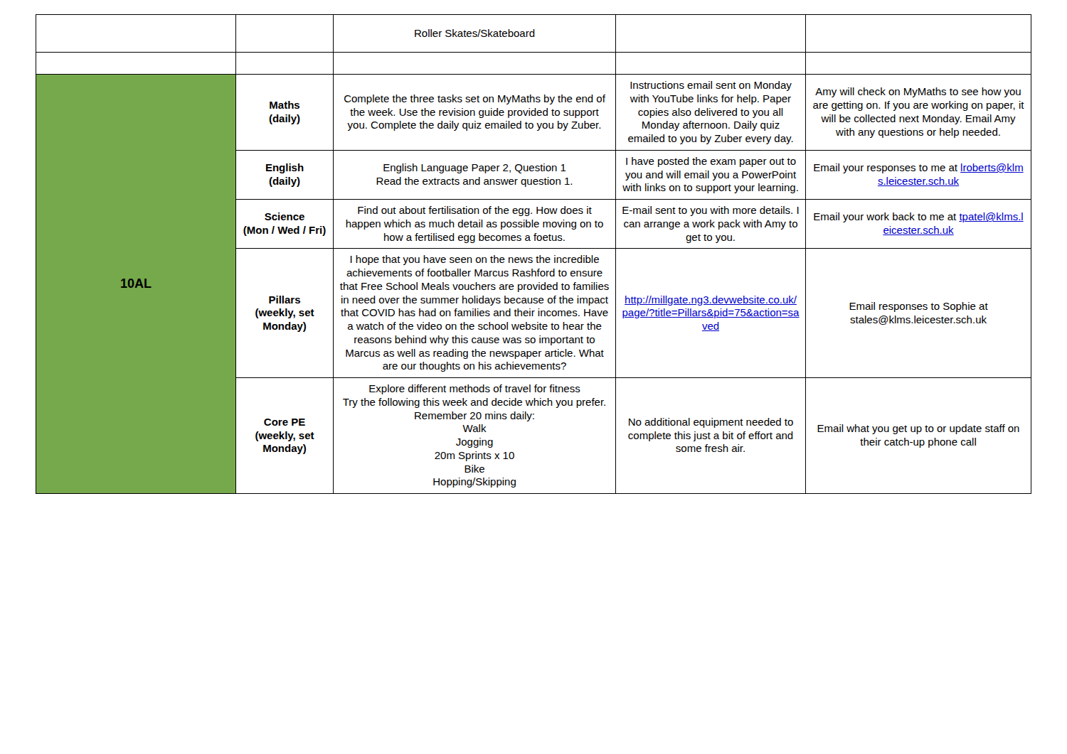| | | Roller Skates/Skateboard | | |
| 10AL | Maths (daily) | Complete the three tasks set on MyMaths by the end of the week. Use the revision guide provided to support you. Complete the daily quiz emailed to you by Zuber. | Instructions email sent on Monday with YouTube links for help. Paper copies also delivered to you all Monday afternoon. Daily quiz emailed to you by Zuber every day. | Amy will check on MyMaths to see how you are getting on. If you are working on paper, it will be collected next Monday. Email Amy with any questions or help needed. |
| English (daily) | English Language Paper 2, Question 1 Read the extracts and answer question 1. | I have posted the exam paper out to you and will email you a PowerPoint with links on to support your learning. | Email your responses to me at lroberts@klms.leicester.sch.uk |
| Science (Mon / Wed / Fri) | Find out about fertilisation of the egg. How does it happen which as much detail as possible moving on to how a fertilised egg becomes a foetus. | E-mail sent to you with more details. I can arrange a work pack with Amy to get to you. | Email your work back to me at tpatel@klms.leicester.sch.uk |
| Pillars (weekly, set Monday) | I hope that you have seen on the news the incredible achievements of footballer Marcus Rashford to ensure that Free School Meals vouchers are provided to families in need over the summer holidays because of the impact that COVID has had on families and their incomes. Have a watch of the video on the school website to hear the reasons behind why this cause was so important to Marcus as well as reading the newspaper article. What are our thoughts on his achievements? | http://millgate.ng3.devwebsite.co.uk/page/?title=Pillars&pid=75&action=saved | Email responses to Sophie at stales@klms.leicester.sch.uk |
| Core PE (weekly, set Monday) | Explore different methods of travel for fitness Try the following this week and decide which you prefer. Remember 20 mins daily: Walk Jogging 20m Sprints x 10 Bike Hopping/Skipping | No additional equipment needed to complete this just a bit of effort and some fresh air. | Email what you get up to or update staff on their catch-up phone call |